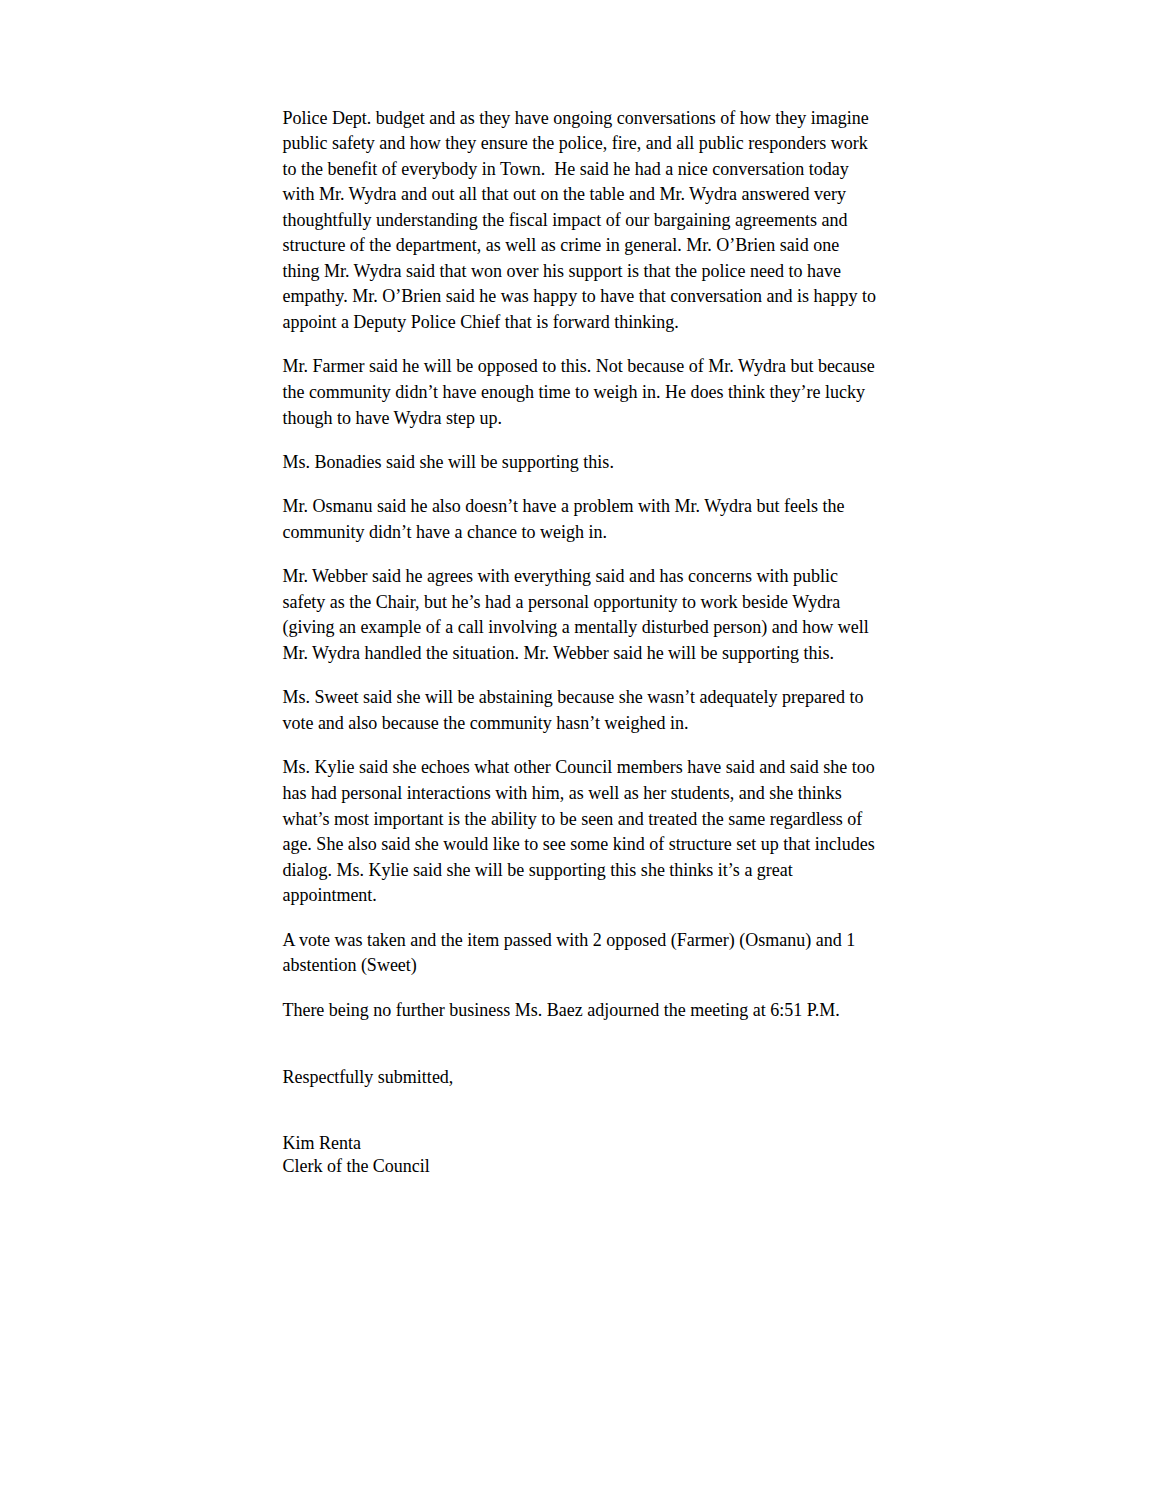Police Dept. budget and as they have ongoing conversations of how they imagine public safety and how they ensure the police, fire, and all public responders work to the benefit of everybody in Town. He said he had a nice conversation today with Mr. Wydra and out all that out on the table and Mr. Wydra answered very thoughtfully understanding the fiscal impact of our bargaining agreements and structure of the department, as well as crime in general. Mr. O’Brien said one thing Mr. Wydra said that won over his support is that the police need to have empathy. Mr. O’Brien said he was happy to have that conversation and is happy to appoint a Deputy Police Chief that is forward thinking.
Mr. Farmer said he will be opposed to this. Not because of Mr. Wydra but because the community didn’t have enough time to weigh in. He does think they’re lucky though to have Wydra step up.
Ms. Bonadies said she will be supporting this.
Mr. Osmanu said he also doesn’t have a problem with Mr. Wydra but feels the community didn’t have a chance to weigh in.
Mr. Webber said he agrees with everything said and has concerns with public safety as the Chair, but he’s had a personal opportunity to work beside Wydra (giving an example of a call involving a mentally disturbed person) and how well Mr. Wydra handled the situation. Mr. Webber said he will be supporting this.
Ms. Sweet said she will be abstaining because she wasn’t adequately prepared to vote and also because the community hasn’t weighed in.
Ms. Kylie said she echoes what other Council members have said and said she too has had personal interactions with him, as well as her students, and she thinks what’s most important is the ability to be seen and treated the same regardless of age. She also said she would like to see some kind of structure set up that includes dialog. Ms. Kylie said she will be supporting this she thinks it’s a great appointment.
A vote was taken and the item passed with 2 opposed (Farmer) (Osmanu) and 1 abstention (Sweet)
There being no further business Ms. Baez adjourned the meeting at 6:51 P.M.
Respectfully submitted,
Kim Renta
Clerk of the Council